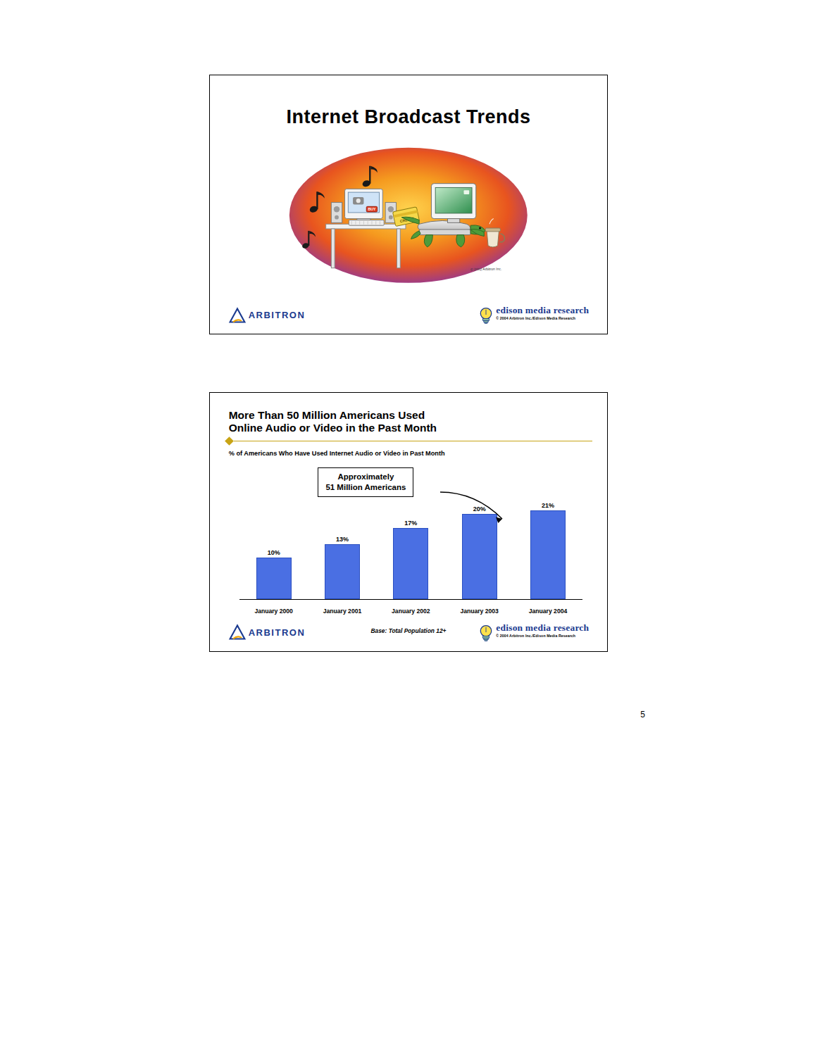Internet Broadcast Trends
BUY CREDIT © 2002 Arbitron Inc.
ARBITRON
edison media research © 2004 Arbitron Inc./Edison Media Research
More Than 50 Million Americans Used
Online Audio or Video in the Past Month
% of Americans Who Have Used Internet Audio or Video in Past Month
Approximately
51 Million Americans
10%
13%
17%
20%
21%
January 2000 January 2001 January 2002 January 2003 January 2004
ARBITRON
Base: Total Population 12+
edison media research © 2004 Arbitron Inc./Edison Media Research
5